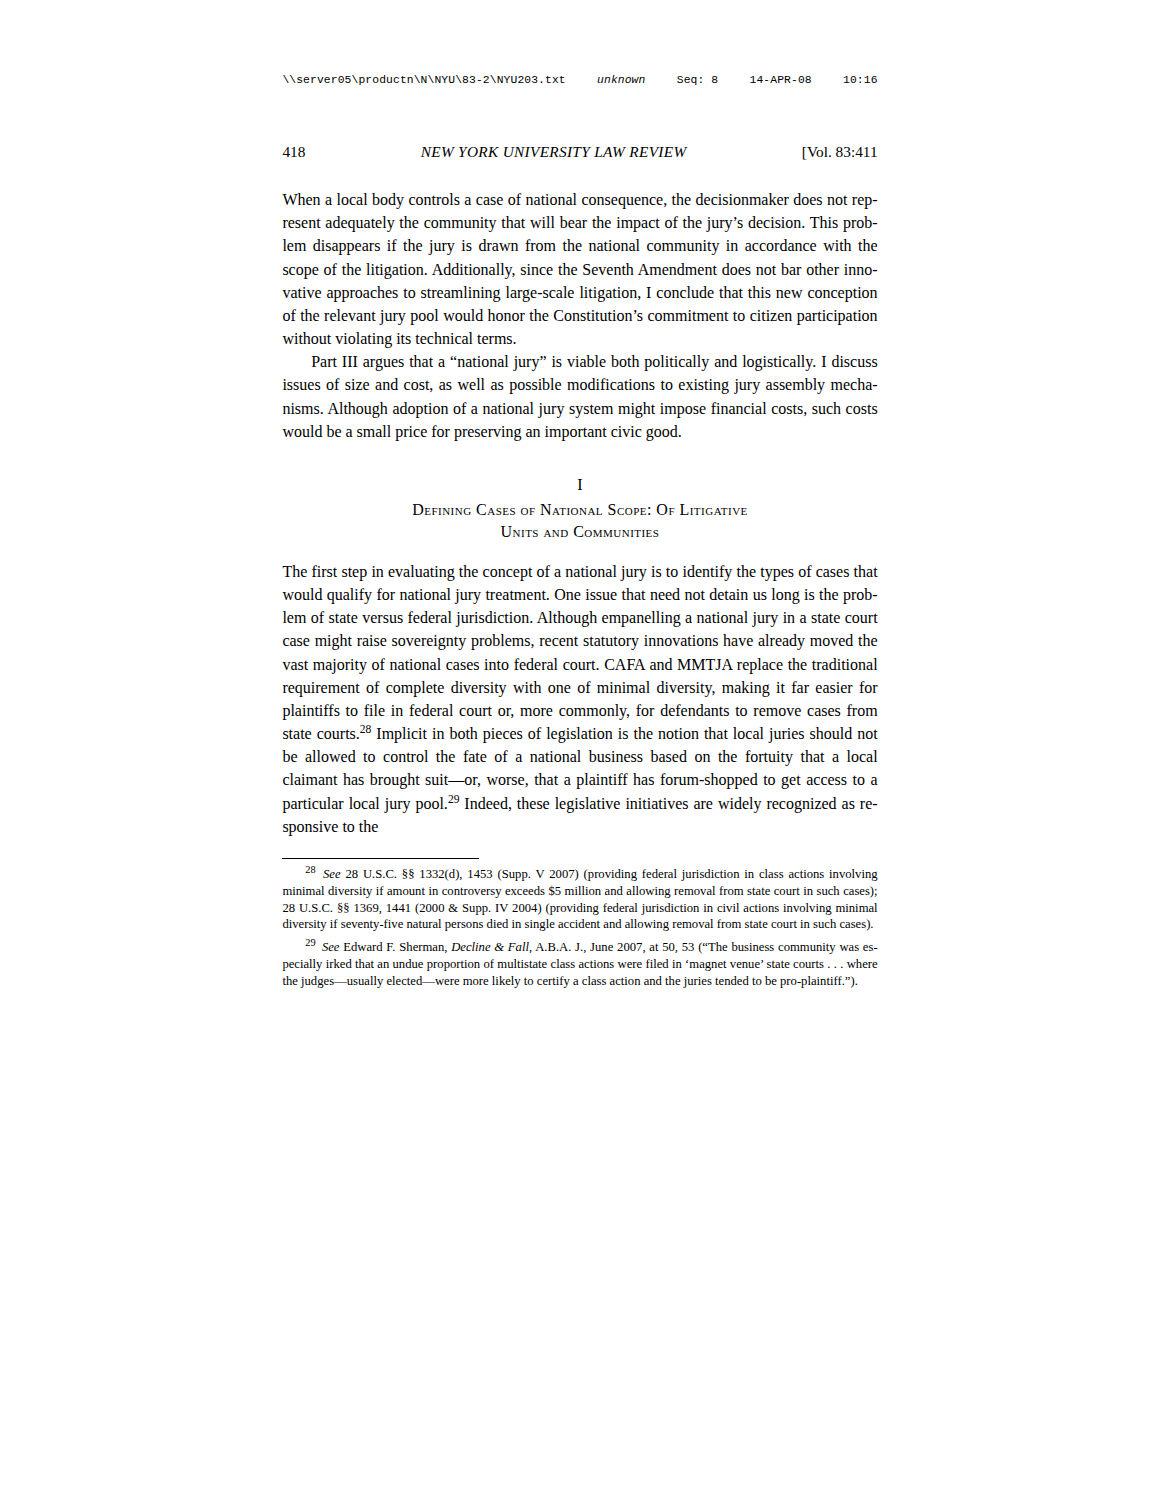\\server05\productn\N\NYU\83-2\NYU203.txt unknown Seq: 8 14-APR-08 10:16
418 NEW YORK UNIVERSITY LAW REVIEW [Vol. 83:411
When a local body controls a case of national consequence, the decisionmaker does not represent adequately the community that will bear the impact of the jury’s decision. This problem disappears if the jury is drawn from the national community in accordance with the scope of the litigation. Additionally, since the Seventh Amendment does not bar other innovative approaches to streamlining large-scale litigation, I conclude that this new conception of the relevant jury pool would honor the Constitution’s commitment to citizen participation without violating its technical terms.
Part III argues that a “national jury” is viable both politically and logistically. I discuss issues of size and cost, as well as possible modifications to existing jury assembly mechanisms. Although adoption of a national jury system might impose financial costs, such costs would be a small price for preserving an important civic good.
I
Defining Cases of National Scope: Of Litigative
Units and Communities
The first step in evaluating the concept of a national jury is to identify the types of cases that would qualify for national jury treatment. One issue that need not detain us long is the problem of state versus federal jurisdiction. Although empanelling a national jury in a state court case might raise sovereignty problems, recent statutory innovations have already moved the vast majority of national cases into federal court. CAFA and MMTJA replace the traditional requirement of complete diversity with one of minimal diversity, making it far easier for plaintiffs to file in federal court or, more commonly, for defendants to remove cases from state courts.28 Implicit in both pieces of legislation is the notion that local juries should not be allowed to control the fate of a national business based on the fortuity that a local claimant has brought suit—or, worse, that a plaintiff has forum-shopped to get access to a particular local jury pool.29 Indeed, these legislative initiatives are widely recognized as responsive to the
28 See 28 U.S.C. §§ 1332(d), 1453 (Supp. V 2007) (providing federal jurisdiction in class actions involving minimal diversity if amount in controversy exceeds $5 million and allowing removal from state court in such cases); 28 U.S.C. §§ 1369, 1441 (2000 & Supp. IV 2004) (providing federal jurisdiction in civil actions involving minimal diversity if seventy-five natural persons died in single accident and allowing removal from state court in such cases).
29 See Edward F. Sherman, Decline & Fall, A.B.A. J., June 2007, at 50, 53 (“The business community was especially irked that an undue proportion of multistate class actions were filed in ‘magnet venue’ state courts . . . where the judges—usually elected—were more likely to certify a class action and the juries tended to be pro-plaintiff.”).